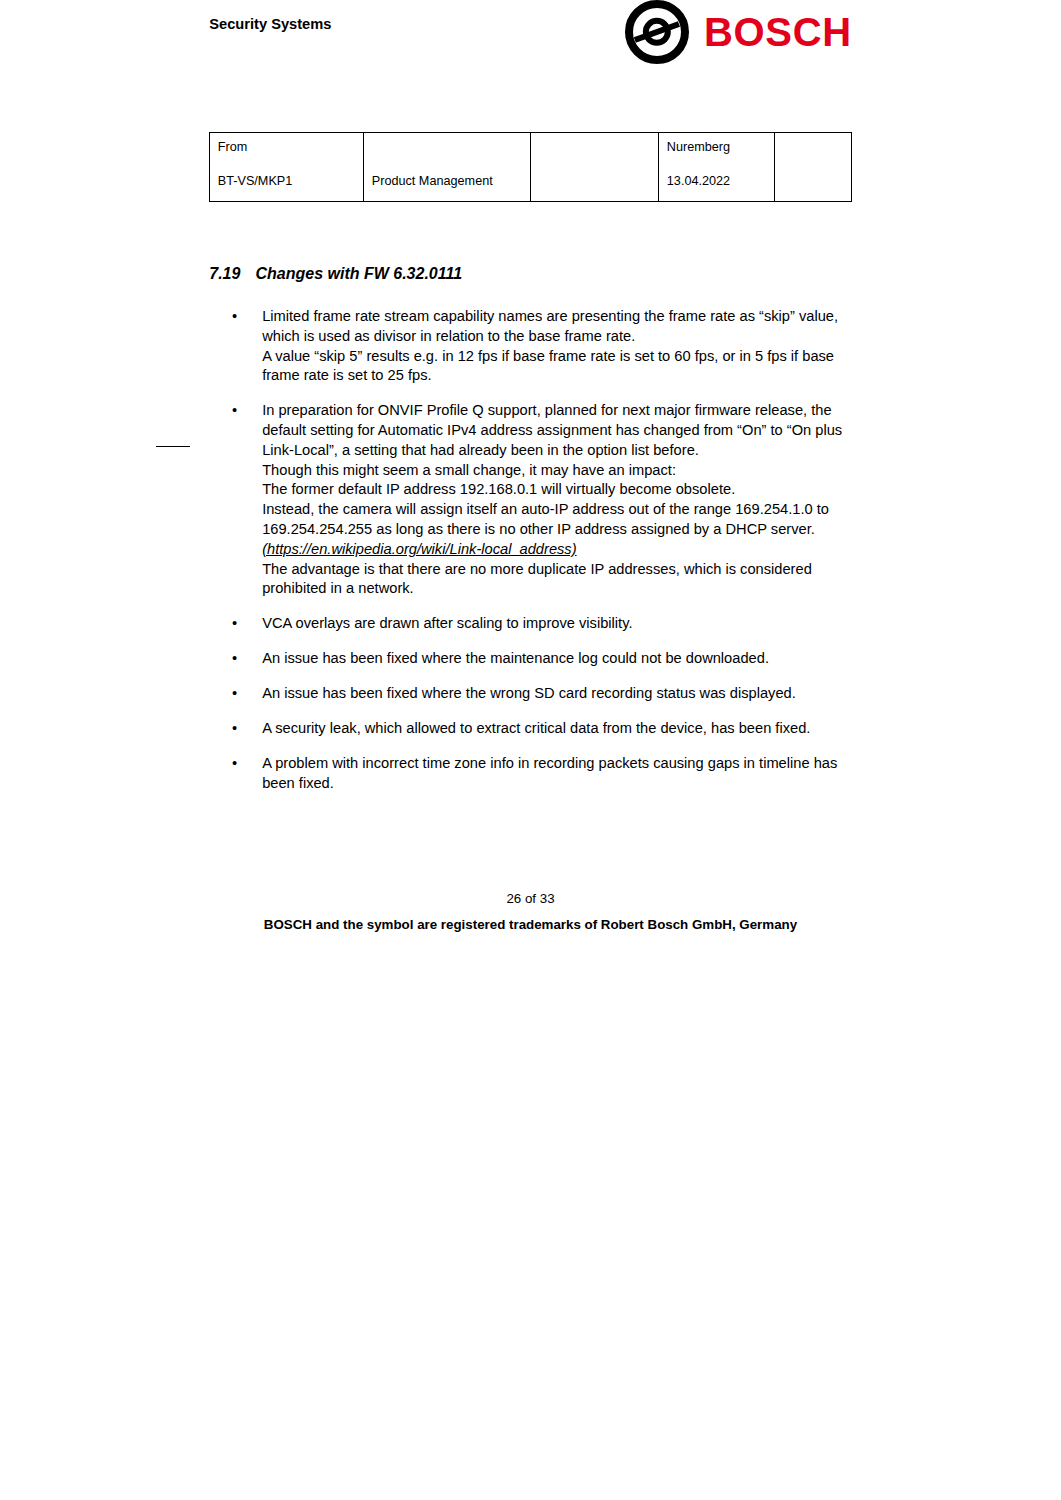Security Systems
BOSCH
| From | | | Nuremberg | |
| BT-VS/MKP1 | Product Management | | 13.04.2022 | |
7.19 Changes with FW 6.32.0111
Limited frame rate stream capability names are presenting the frame rate as “skip” value, which is used as divisor in relation to the base frame rate.
A value “skip 5” results e.g. in 12 fps if base frame rate is set to 60 fps, or in 5 fps if base frame rate is set to 25 fps.
In preparation for ONVIF Profile Q support, planned for next major firmware release, the default setting for Automatic IPv4 address assignment has changed from “On” to “On plus Link-Local”, a setting that had already been in the option list before.
Though this might seem a small change, it may have an impact:
The former default IP address 192.168.0.1 will virtually become obsolete.
Instead, the camera will assign itself an auto-IP address out of the range 169.254.1.0 to 169.254.254.255 as long as there is no other IP address assigned by a DHCP server.
(https://en.wikipedia.org/wiki/Link-local_address)
The advantage is that there are no more duplicate IP addresses, which is considered prohibited in a network.
VCA overlays are drawn after scaling to improve visibility.
An issue has been fixed where the maintenance log could not be downloaded.
An issue has been fixed where the wrong SD card recording status was displayed.
A security leak, which allowed to extract critical data from the device, has been fixed.
A problem with incorrect time zone info in recording packets causing gaps in timeline has been fixed.
26 of 33
BOSCH and the symbol are registered trademarks of Robert Bosch GmbH, Germany